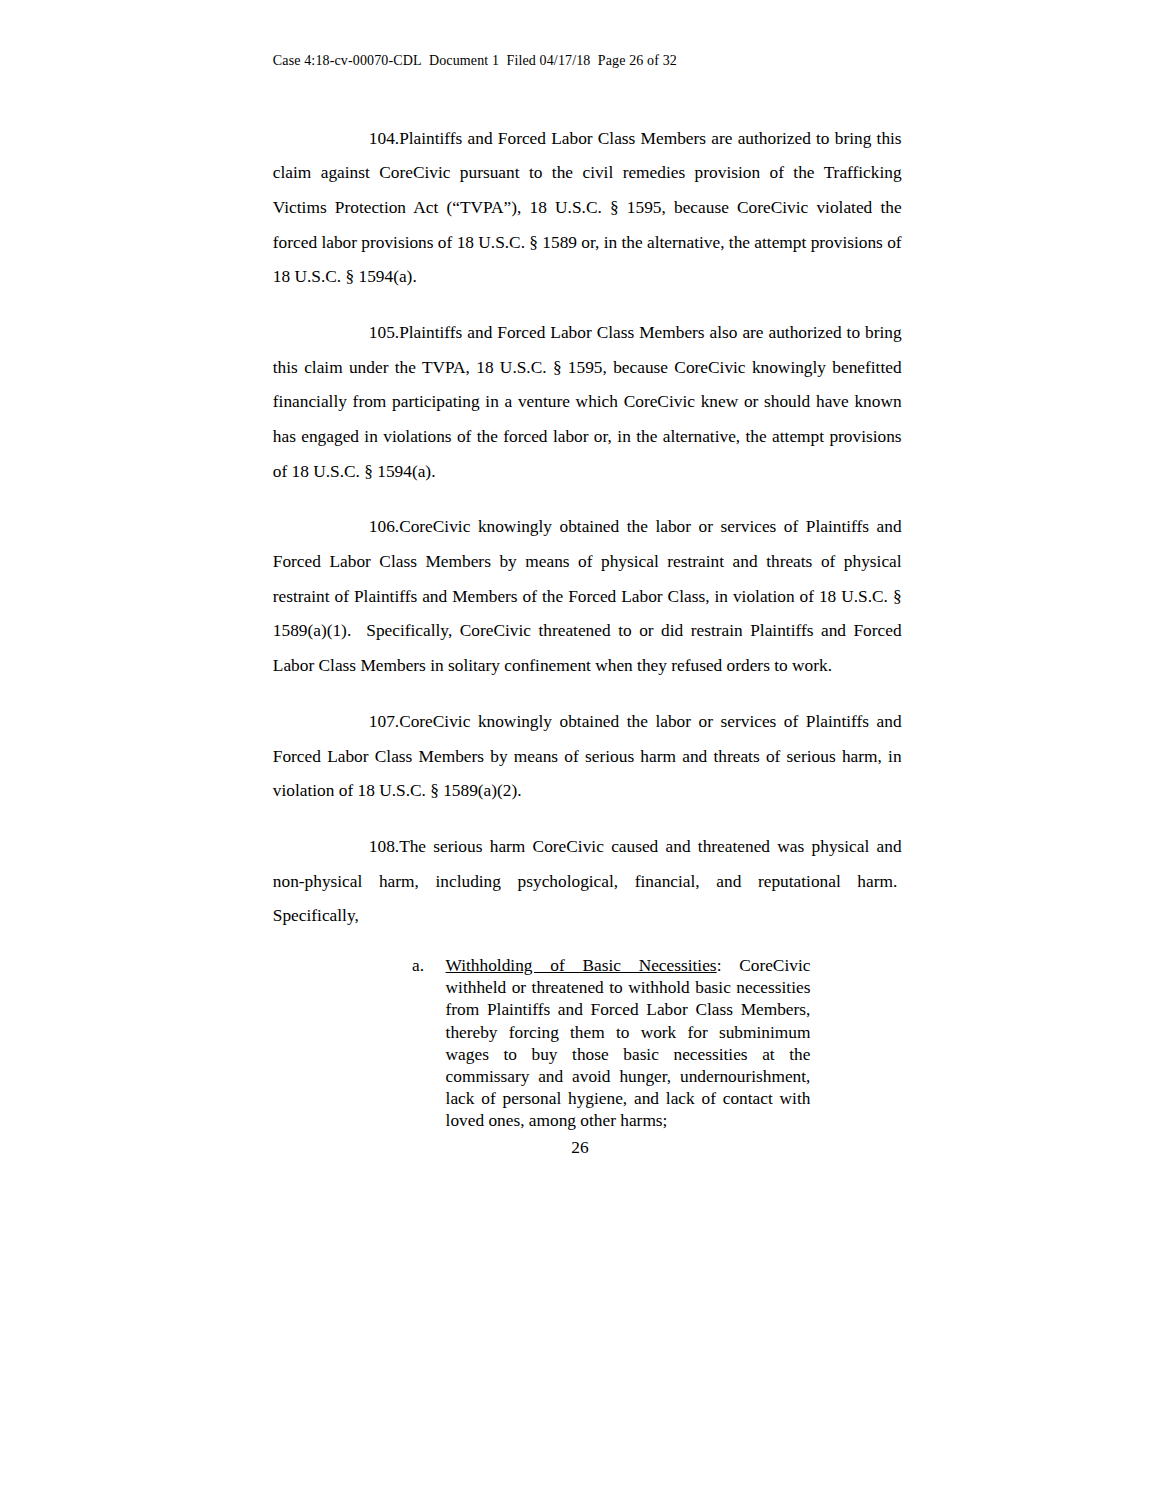Case 4:18-cv-00070-CDL Document 1 Filed 04/17/18 Page 26 of 32
104. Plaintiffs and Forced Labor Class Members are authorized to bring this claim against CoreCivic pursuant to the civil remedies provision of the Trafficking Victims Protection Act (“TVPA”), 18 U.S.C. § 1595, because CoreCivic violated the forced labor provisions of 18 U.S.C. § 1589 or, in the alternative, the attempt provisions of 18 U.S.C. § 1594(a).
105. Plaintiffs and Forced Labor Class Members also are authorized to bring this claim under the TVPA, 18 U.S.C. § 1595, because CoreCivic knowingly benefitted financially from participating in a venture which CoreCivic knew or should have known has engaged in violations of the forced labor or, in the alternative, the attempt provisions of 18 U.S.C. § 1594(a).
106. CoreCivic knowingly obtained the labor or services of Plaintiffs and Forced Labor Class Members by means of physical restraint and threats of physical restraint of Plaintiffs and Members of the Forced Labor Class, in violation of 18 U.S.C. § 1589(a)(1). Specifically, CoreCivic threatened to or did restrain Plaintiffs and Forced Labor Class Members in solitary confinement when they refused orders to work.
107. CoreCivic knowingly obtained the labor or services of Plaintiffs and Forced Labor Class Members by means of serious harm and threats of serious harm, in violation of 18 U.S.C. § 1589(a)(2).
108. The serious harm CoreCivic caused and threatened was physical and non-physical harm, including psychological, financial, and reputational harm. Specifically,
a. Withholding of Basic Necessities: CoreCivic withheld or threatened to withhold basic necessities from Plaintiffs and Forced Labor Class Members, thereby forcing them to work for subminimum wages to buy those basic necessities at the commissary and avoid hunger, undernourishment, lack of personal hygiene, and lack of contact with loved ones, among other harms;
26